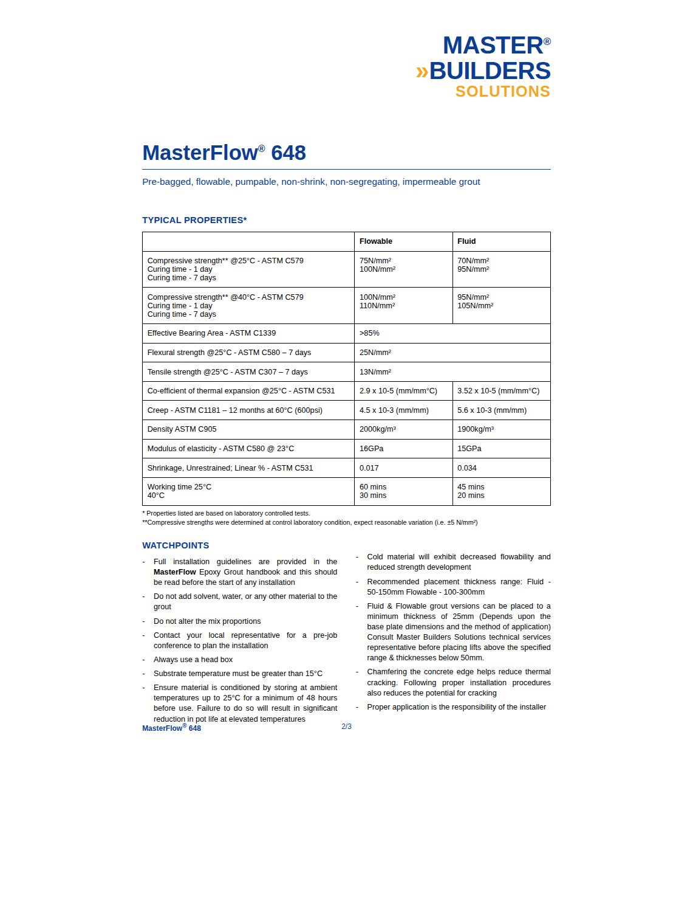MASTER®
»BUILDERS
SOLUTIONS
MasterFlow® 648
Pre-bagged, flowable, pumpable, non-shrink, non-segregating, impermeable grout
TYPICAL PROPERTIES*
| | Flowable | Fluid |
| --- | --- | --- |
| Compressive strength** @25°C - ASTM C579 Curing time - 1 day Curing time - 7 days | 75N/mm² 100N/mm² | 70N/mm² 95N/mm² |
| Compressive strength** @40°C - ASTM C579 Curing time - 1 day Curing time - 7 days | 100N/mm² 110N/mm² | 95N/mm² 105N/mm² |
| Effective Bearing Area - ASTM C1339 | >85% |
| Flexural strength @25°C - ASTM C580 – 7 days | 25N/mm² |
| Tensile strength @25°C - ASTM C307 – 7 days | 13N/mm² |
| Co-efficient of thermal expansion @25°C - ASTM C531 | 2.9 x 10-5 (mm/mm°C) | 3.52 x 10-5 (mm/mm°C) |
| Creep - ASTM C1181 – 12 months at 60°C (600psi) | 4.5 x 10-3 (mm/mm) | 5.6 x 10-3 (mm/mm) |
| Density ASTM C905 | 2000kg/m³ | 1900kg/m³ |
| Modulus of elasticity - ASTM C580 @ 23°C | 16GPa | 15GPa |
| Shrinkage, Unrestrained; Linear % - ASTM C531 | 0.017 | 0.034 |
| Working time 25°C 40°C | 60 mins 30 mins | 45 mins 20 mins |
* Properties listed are based on laboratory controlled tests.
**Compressive strengths were determined at control laboratory condition, expect reasonable variation (i.e. ±5 N/mm²)
WATCHPOINTS
Full installation guidelines are provided in the MasterFlow Epoxy Grout handbook and this should be read before the start of any installation
Do not add solvent, water, or any other material to the grout
Do not alter the mix proportions
Contact your local representative for a pre-job conference to plan the installation
Always use a head box
Substrate temperature must be greater than 15°C
Ensure material is conditioned by storing at ambient temperatures up to 25°C for a minimum of 48 hours before use. Failure to do so will result in significant reduction in pot life at elevated temperatures
Cold material will exhibit decreased flowability and reduced strength development
Recommended placement thickness range: Fluid - 50-150mm Flowable - 100-300mm
Fluid & Flowable grout versions can be placed to a minimum thickness of 25mm (Depends upon the base plate dimensions and the method of application) Consult Master Builders Solutions technical services representative before placing lifts above the specified range & thicknesses below 50mm.
Chamfering the concrete edge helps reduce thermal cracking. Following proper installation procedures also reduces the potential for cracking
Proper application is the responsibility of the installer
MasterFlow® 648 2/3